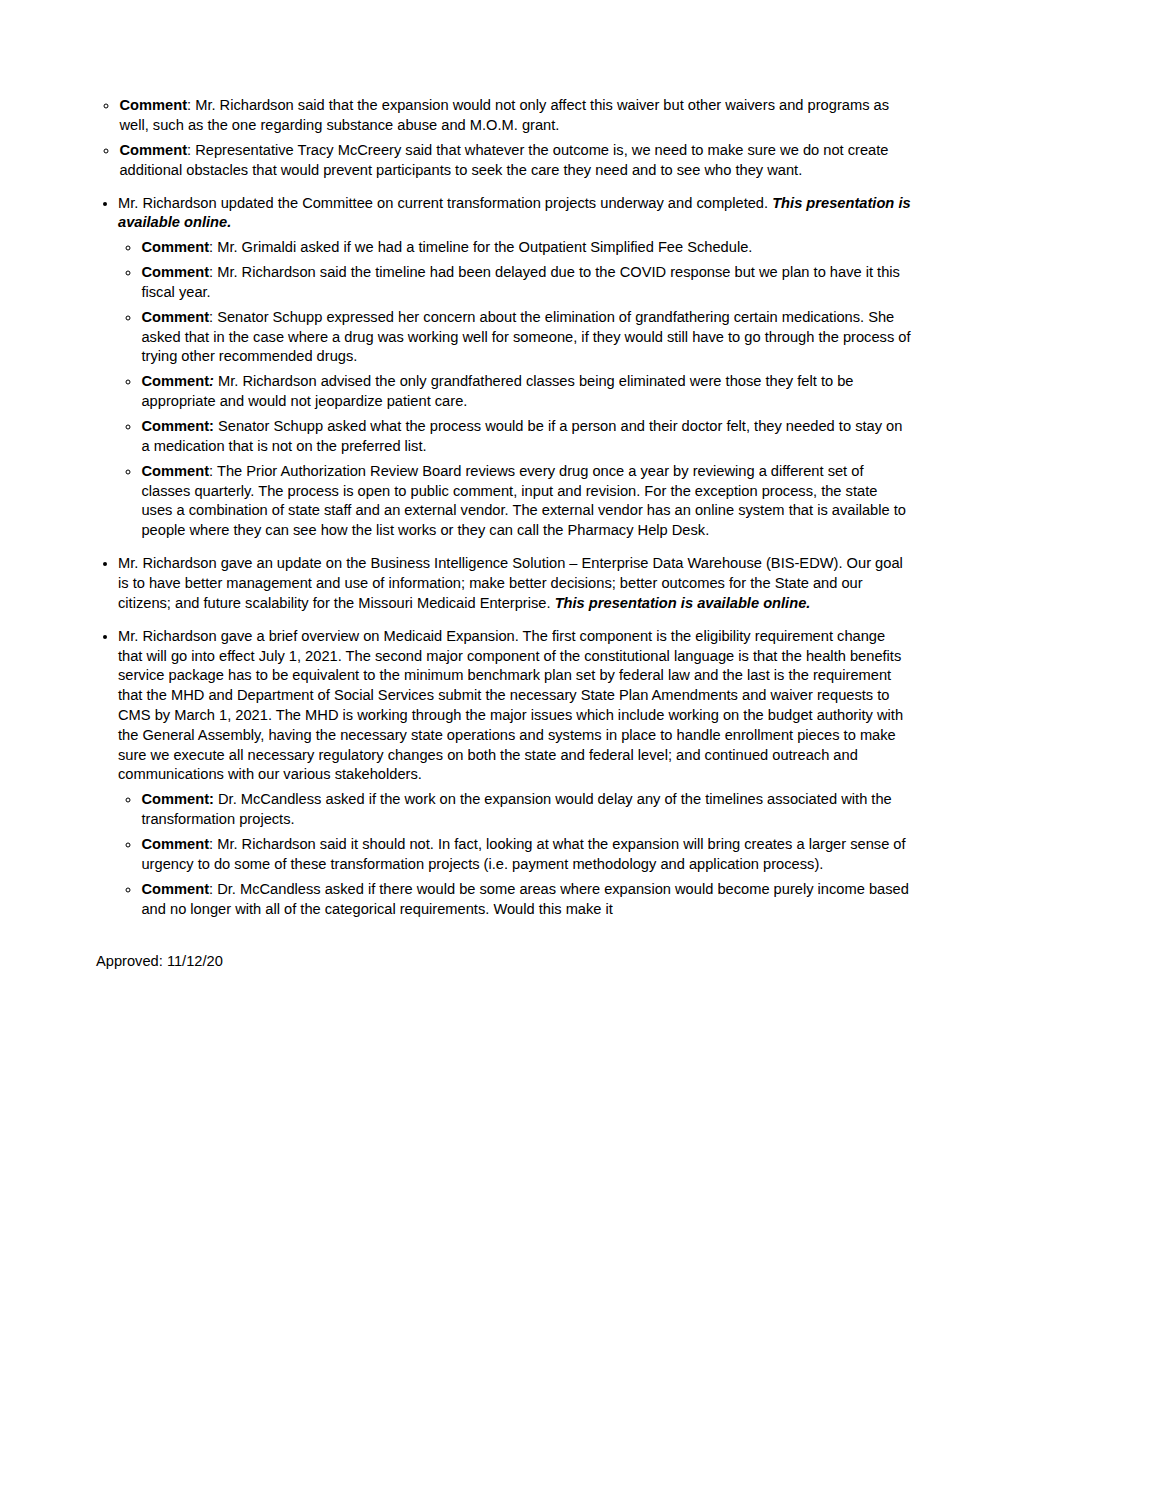Comment: Mr. Richardson said that the expansion would not only affect this waiver but other waivers and programs as well, such as the one regarding substance abuse and M.O.M. grant.
Comment: Representative Tracy McCreery said that whatever the outcome is, we need to make sure we do not create additional obstacles that would prevent participants to seek the care they need and to see who they want.
Mr. Richardson updated the Committee on current transformation projects underway and completed. This presentation is available online.
Comment: Mr. Grimaldi asked if we had a timeline for the Outpatient Simplified Fee Schedule.
Comment: Mr. Richardson said the timeline had been delayed due to the COVID response but we plan to have it this fiscal year.
Comment: Senator Schupp expressed her concern about the elimination of grandfathering certain medications. She asked that in the case where a drug was working well for someone, if they would still have to go through the process of trying other recommended drugs.
Comment: Mr. Richardson advised the only grandfathered classes being eliminated were those they felt to be appropriate and would not jeopardize patient care.
Comment: Senator Schupp asked what the process would be if a person and their doctor felt, they needed to stay on a medication that is not on the preferred list.
Comment: The Prior Authorization Review Board reviews every drug once a year by reviewing a different set of classes quarterly. The process is open to public comment, input and revision. For the exception process, the state uses a combination of state staff and an external vendor. The external vendor has an online system that is available to people where they can see how the list works or they can call the Pharmacy Help Desk.
Mr. Richardson gave an update on the Business Intelligence Solution – Enterprise Data Warehouse (BIS-EDW). Our goal is to have better management and use of information; make better decisions; better outcomes for the State and our citizens; and future scalability for the Missouri Medicaid Enterprise. This presentation is available online.
Mr. Richardson gave a brief overview on Medicaid Expansion. The first component is the eligibility requirement change that will go into effect July 1, 2021. The second major component of the constitutional language is that the health benefits service package has to be equivalent to the minimum benchmark plan set by federal law and the last is the requirement that the MHD and Department of Social Services submit the necessary State Plan Amendments and waiver requests to CMS by March 1, 2021. The MHD is working through the major issues which include working on the budget authority with the General Assembly, having the necessary state operations and systems in place to handle enrollment pieces to make sure we execute all necessary regulatory changes on both the state and federal level; and continued outreach and communications with our various stakeholders.
Comment: Dr. McCandless asked if the work on the expansion would delay any of the timelines associated with the transformation projects.
Comment: Mr. Richardson said it should not. In fact, looking at what the expansion will bring creates a larger sense of urgency to do some of these transformation projects (i.e. payment methodology and application process).
Comment: Dr. McCandless asked if there would be some areas where expansion would become purely income based and no longer with all of the categorical requirements. Would this make it
Approved: 11/12/20